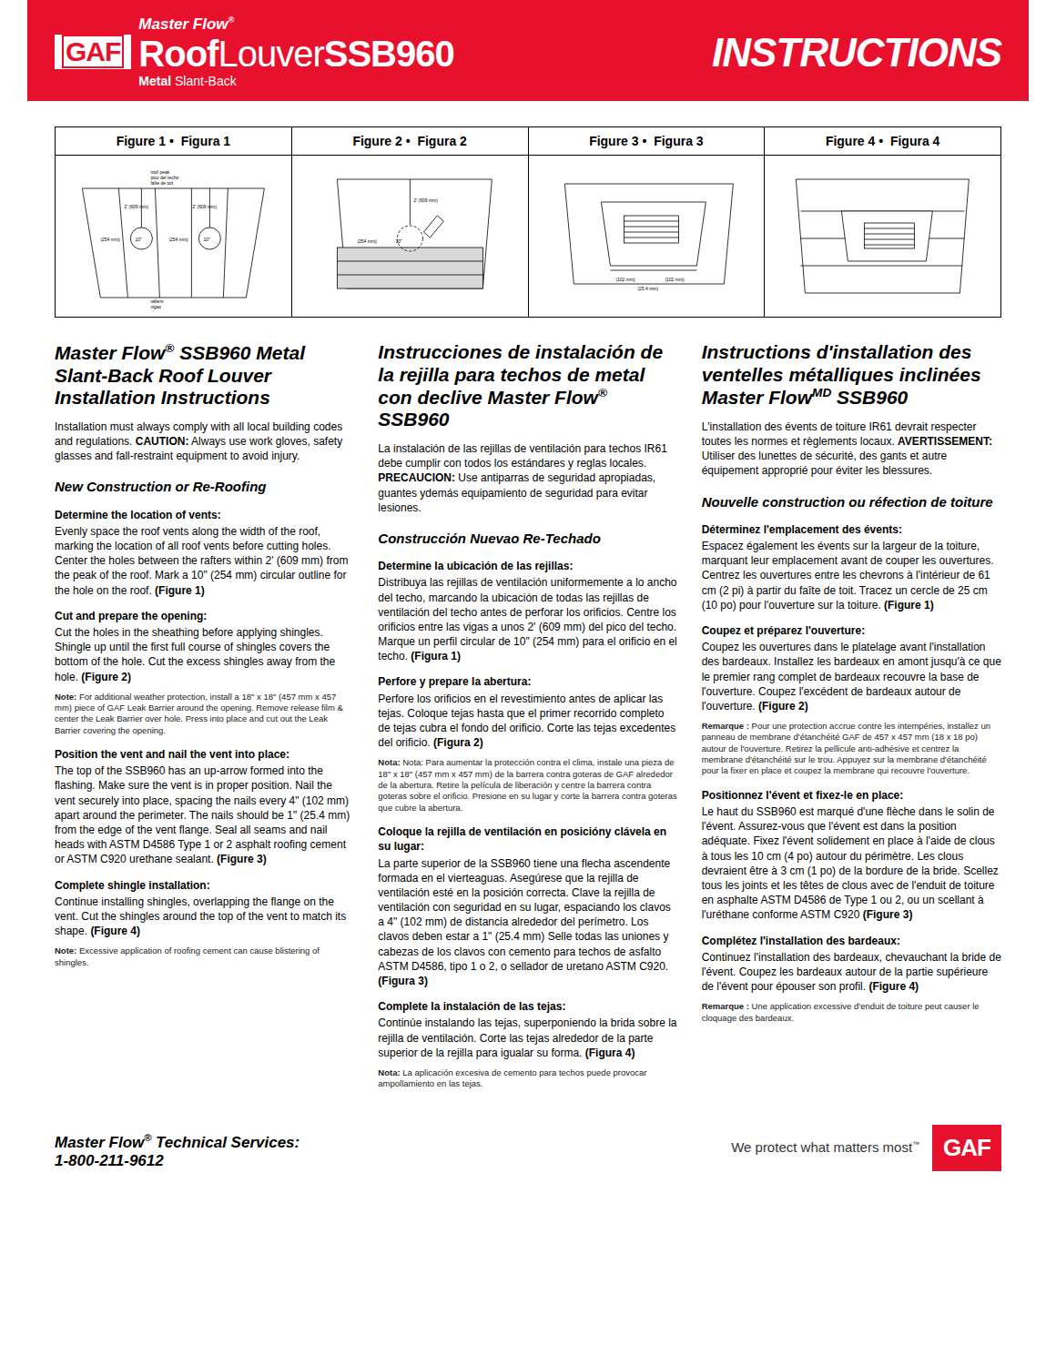GAF
Master Flow®
Roof Louver SSB960
Metal Slant-Back
INSTRUCTIONS
Figure 1 • Figura 1
roof peak pico del techo faîte de toit 2' (609 mm) 2' (609 mm) (254 mm) (254 mm) 10" 10" rafters vigas chevrons
Figure 2 • Figura 2
2' (609 mm) (254 mm) 10"
Figure 3 • Figura 3
(102 mm) (102 mm) (25.4 mm)
Figure 4 • Figura 4
Master Flow® SSB960 Metal Slant-Back Roof Louver Installation Instructions
Installation must always comply with all local building codes and regulations. CAUTION: Always use work gloves, safety glasses and fall-restraint equipment to avoid injury.
New Construction or Re-Roofing
Determine the location of vents:
Evenly space the roof vents along the width of the roof, marking the location of all roof vents before cutting holes. Center the holes between the rafters within 2' (609 mm) from the peak of the roof. Mark a 10" (254 mm) circular outline for the hole on the roof. (Figure 1)
Cut and prepare the opening:
Cut the holes in the sheathing before applying shingles. Shingle up until the first full course of shingles covers the bottom of the hole. Cut the excess shingles away from the hole. (Figure 2)
Note: For additional weather protection, install a 18" x 18" (457 mm x 457 mm) piece of GAF Leak Barrier around the opening. Remove release film & center the Leak Barrier over hole. Press into place and cut out the Leak Barrier covering the opening.
Position the vent and nail the vent into place:
The top of the SSB960 has an up-arrow formed into the flashing. Make sure the vent is in proper position. Nail the vent securely into place, spacing the nails every 4" (102 mm) apart around the perimeter. The nails should be 1" (25.4 mm) from the edge of the vent flange. Seal all seams and nail heads with ASTM D4586 Type 1 or 2 asphalt roofing cement or ASTM C920 urethane sealant. (Figure 3)
Complete shingle installation:
Continue installing shingles, overlapping the flange on the vent. Cut the shingles around the top of the vent to match its shape. (Figure 4)
Note: Excessive application of roofing cement can cause blistering of shingles.
Instrucciones de instalación de la rejilla para techos de metal con declive Master Flow® SSB960
La instalación de las rejillas de ventilación para techos IR61 debe cumplir con todos los estándares y reglas locales. PRECAUCION: Use antiparras de seguridad apropiadas, guantes ydemás equipamiento de seguridad para evitar lesiones.
Construcción Nuevao Re-Techado
Determine la ubicación de las rejillas:
Distribuya las rejillas de ventilación uniformemente a lo ancho del techo, marcando la ubicación de todas las rejillas de ventilación del techo antes de perforar los orificios. Centre los orificios entre las vigas a unos 2' (609 mm) del pico del techo. Marque un perfil circular de 10" (254 mm) para el orificio en el techo. (Figura 1)
Perfore y prepare la abertura:
Perfore los orificios en el revestimiento antes de aplicar las tejas. Coloque tejas hasta que el primer recorrido completo de tejas cubra el fondo del orificio. Corte las tejas excedentes del orificio. (Figura 2)
Nota: Nota: Para aumentar la protección contra el clima, instale una pieza de 18" x 18" (457 mm x 457 mm) de la barrera contra goteras de GAF alrededor de la abertura. Retire la película de liberación y centre la barrera contra goteras sobre el orificio. Presione en su lugar y corte la barrera contra goteras que cubre la abertura.
Coloque la rejilla de ventilación en posicióny clávela en su lugar:
La parte superior de la SSB960 tiene una flecha ascendente formada en el vierteaguas. Asegúrese que la rejilla de ventilación esté en la posición correcta. Clave la rejilla de ventilación con seguridad en su lugar, espaciando los clavos a 4" (102 mm) de distancia alrededor del perímetro. Los clavos deben estar a 1" (25.4 mm) Selle todas las uniones y cabezas de los clavos con cemento para techos de asfalto ASTM D4586, tipo 1 o 2, o sellador de uretano ASTM C920. (Figura 3)
Complete la instalación de las tejas:
Continúe instalando las tejas, superponiendo la brida sobre la rejilla de ventilación. Corte las tejas alrededor de la parte superior de la rejilla para igualar su forma. (Figura 4)
Nota: La aplicación excesiva de cemento para techos puede provocar ampollamiento en las tejas.
Instructions d'installation des ventelles métalliques inclinées Master FlowMD SSB960
L'installation des évents de toiture IR61 devrait respecter toutes les normes et règlements locaux. AVERTISSEMENT: Utiliser des lunettes de sécurité, des gants et autre équipement approprié pour éviter les blessures.
Nouvelle construction ou réfection de toiture
Déterminez l'emplacement des évents:
Espacez également les évents sur la largeur de la toiture, marquant leur emplacement avant de couper les ouvertures. Centrez les ouvertures entre les chevrons à l'intérieur de 61 cm (2 pi) à partir du faîte de toit. Tracez un cercle de 25 cm (10 po) pour l'ouverture sur la toiture. (Figure 1)
Coupez et préparez l'ouverture:
Coupez les ouvertures dans le platelage avant l'installation des bardeaux. Installez les bardeaux en amont jusqu'à ce que le premier rang complet de bardeaux recouvre la base de l'ouverture. Coupez l'excédent de bardeaux autour de l'ouverture. (Figure 2)
Remarque : Pour une protection accrue contre les intempéries, installez un panneau de membrane d'étanchéité GAF de 457 x 457 mm (18 x 18 po) autour de l'ouverture. Retirez la pellicule anti-adhésive et centrez la membrane d'étanchéité sur le trou. Appuyez sur la membrane d'étanchéité pour la fixer en place et coupez la membrane qui recouvre l'ouverture.
Positionnez l'évent et fixez-le en place:
Le haut du SSB960 est marqué d'une flèche dans le solin de l'évent. Assurez-vous que l'évent est dans la position adéquate. Fixez l'évent solidement en place à l'aide de clous à tous les 10 cm (4 po) autour du périmètre. Les clous devraient être à 3 cm (1 po) de la bordure de la bride. Scellez tous les joints et les têtes de clous avec de l'enduit de toiture en asphalte ASTM D4586 de Type 1 ou 2, ou un scellant à l'uréthane conforme ASTM C920 (Figure 3)
Complétez l'installation des bardeaux:
Continuez l'installation des bardeaux, chevauchant la bride de l'évent. Coupez les bardeaux autour de la partie supérieure de l'évent pour épouser son profil. (Figure 4)
Remarque : Une application excessive d'enduit de toiture peut causer le cloquage des bardeaux.
Master Flow® Technical Services:
1-800-211-9612
We protect what matters most™
GAF